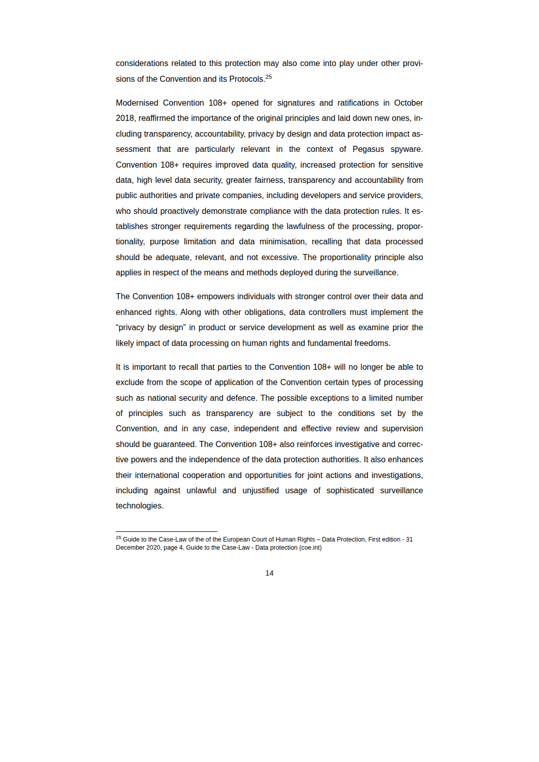considerations related to this protection may also come into play under other provisions of the Convention and its Protocols.25
Modernised Convention 108+ opened for signatures and ratifications in October 2018, reaffirmed the importance of the original principles and laid down new ones, including transparency, accountability, privacy by design and data protection impact assessment that are particularly relevant in the context of Pegasus spyware. Convention 108+ requires improved data quality, increased protection for sensitive data, high level data security, greater fairness, transparency and accountability from public authorities and private companies, including developers and service providers, who should proactively demonstrate compliance with the data protection rules. It establishes stronger requirements regarding the lawfulness of the processing, proportionality, purpose limitation and data minimisation, recalling that data processed should be adequate, relevant, and not excessive. The proportionality principle also applies in respect of the means and methods deployed during the surveillance.
The Convention 108+ empowers individuals with stronger control over their data and enhanced rights. Along with other obligations, data controllers must implement the “privacy by design” in product or service development as well as examine prior the likely impact of data processing on human rights and fundamental freedoms.
It is important to recall that parties to the Convention 108+ will no longer be able to exclude from the scope of application of the Convention certain types of processing such as national security and defence. The possible exceptions to a limited number of principles such as transparency are subject to the conditions set by the Convention, and in any case, independent and effective review and supervision should be guaranteed. The Convention 108+ also reinforces investigative and corrective powers and the independence of the data protection authorities. It also enhances their international cooperation and opportunities for joint actions and investigations, including against unlawful and unjustified usage of sophisticated surveillance technologies.
25 Guide to the Case-Law of the of the European Court of Human Rights – Data Protection, First edition - 31 December 2020, page 4. Guide to the Case-Law - Data protection (coe.int)
14